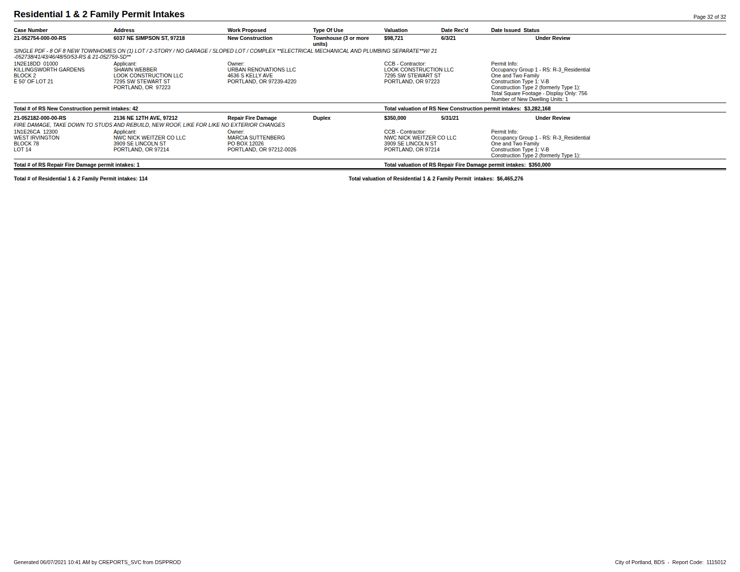Residential 1 & 2 Family Permit Intakes
Page 32 of 32
| Case Number | Address | Work Proposed | Type Of Use | Valuation | Date Rec'd | Date Issued Status |
| --- | --- | --- | --- | --- | --- | --- |
| 21-052754-000-00-RS | 6037 NE SIMPSON ST, 97218 | New Construction | Townhouse (3 or more units) | $98,721 | 6/3/21 | Under Review |
| SINGLE PDF - 8 OF 8 NEW TOWNHOMES ON (1) LOT / 2-STORY / NO GARAGE / SLOPED LOT / COMPLEX **ELECTRICAL MECHANICAL AND PLUMBING SEPARATE**W/ 21 -052738/41/43/46/48/50/53-RS & 21-052759-SD** |
| 1N2E18DD 01000 KILLINGSWORTH GARDENS BLOCK 2 E 50' OF LOT 21 | Applicant: SHAWN WEBBER LOOK CONSTRUCTION LLC 7295 SW STEWART ST PORTLAND, OR 97223 | Owner: URBAN RENOVATIONS LLC 4636 S KELLY AVE PORTLAND, OR 97239-4220 | CCB - Contractor: LOOK CONSTRUCTION LLC 7295 SW STEWART ST PORTLAND, OR 97223 | Permit Info: Occupancy Group 1 - RS: R-3_Residential One and Two Family Construction Type 1: V-B Construction Type 2 (formerly Type 1): Total Square Footage - Display Only: 756 Number of New Dwelling Units: 1 |
| Total # of RS New Construction permit intakes: 42 | Total valuation of RS New Construction permit intakes: $3,282,168 |
| 21-052182-000-00-RS | 2136 NE 12TH AVE, 97212 | Repair Fire Damage | Duplex | $350,000 | 5/31/21 | Under Review |
| FIRE DAMAGE, TAKE DOWN TO STUDS AND REBUILD, NEW ROOF, LIKE FOR LIKE NO EXTERIOR CHANGES |
| 1N1E26CA 12300 WEST IRVINGTON BLOCK 78 LOT 14 | Applicant: NWC NICK WEITZER CO LLC 3909 SE LINCOLN ST PORTLAND, OR 97214 | Owner: MARCIA SUTTENBERG PO BOX 12026 PORTLAND, OR 97212-0026 | CCB - Contractor: NWC NICK WEITZER CO LLC 3909 SE LINCOLN ST PORTLAND, OR 97214 | Permit Info: Occupancy Group 1 - RS: R-3_Residential One and Two Family Construction Type 1: V-B Construction Type 2 (formerly Type 1): |
| Total # of RS Repair Fire Damage permit intakes: 1 | Total valuation of RS Repair Fire Damage permit intakes: $350,000 |
| Total # of Residential 1 & 2 Family Permit intakes: 114 | Total valuation of Residential 1 & 2 Family Permit intakes: $6,465,276 |
Generated 06/07/2021 10:41 AM by CREPORTS_SVC from DSPPROD
City of Portland, BDS - Report Code: 1115012